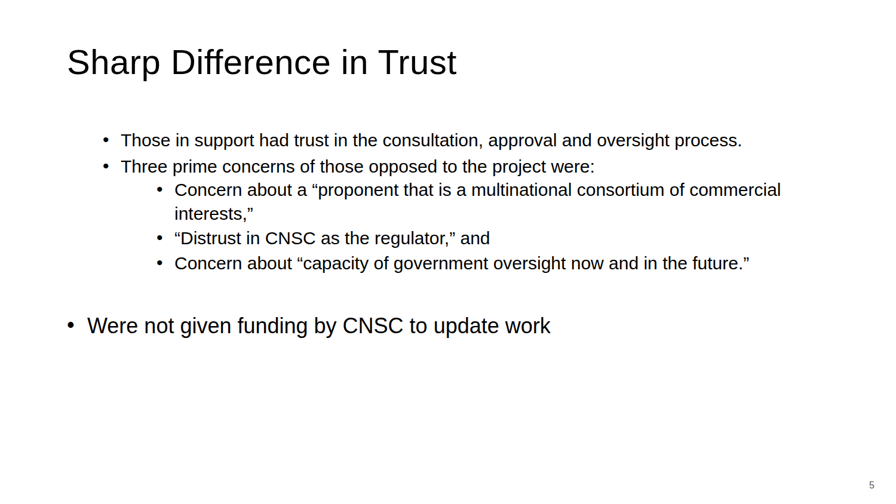Sharp Difference in Trust
Those in support had trust in the consultation, approval and oversight process.
Three prime concerns of those opposed to the project were:
Concern about a “proponent that is a multinational consortium of commercial interests,”
“Distrust in CNSC as the regulator,” and
Concern about “capacity of government oversight now and in the future.”
Were not given funding by CNSC to update work
5